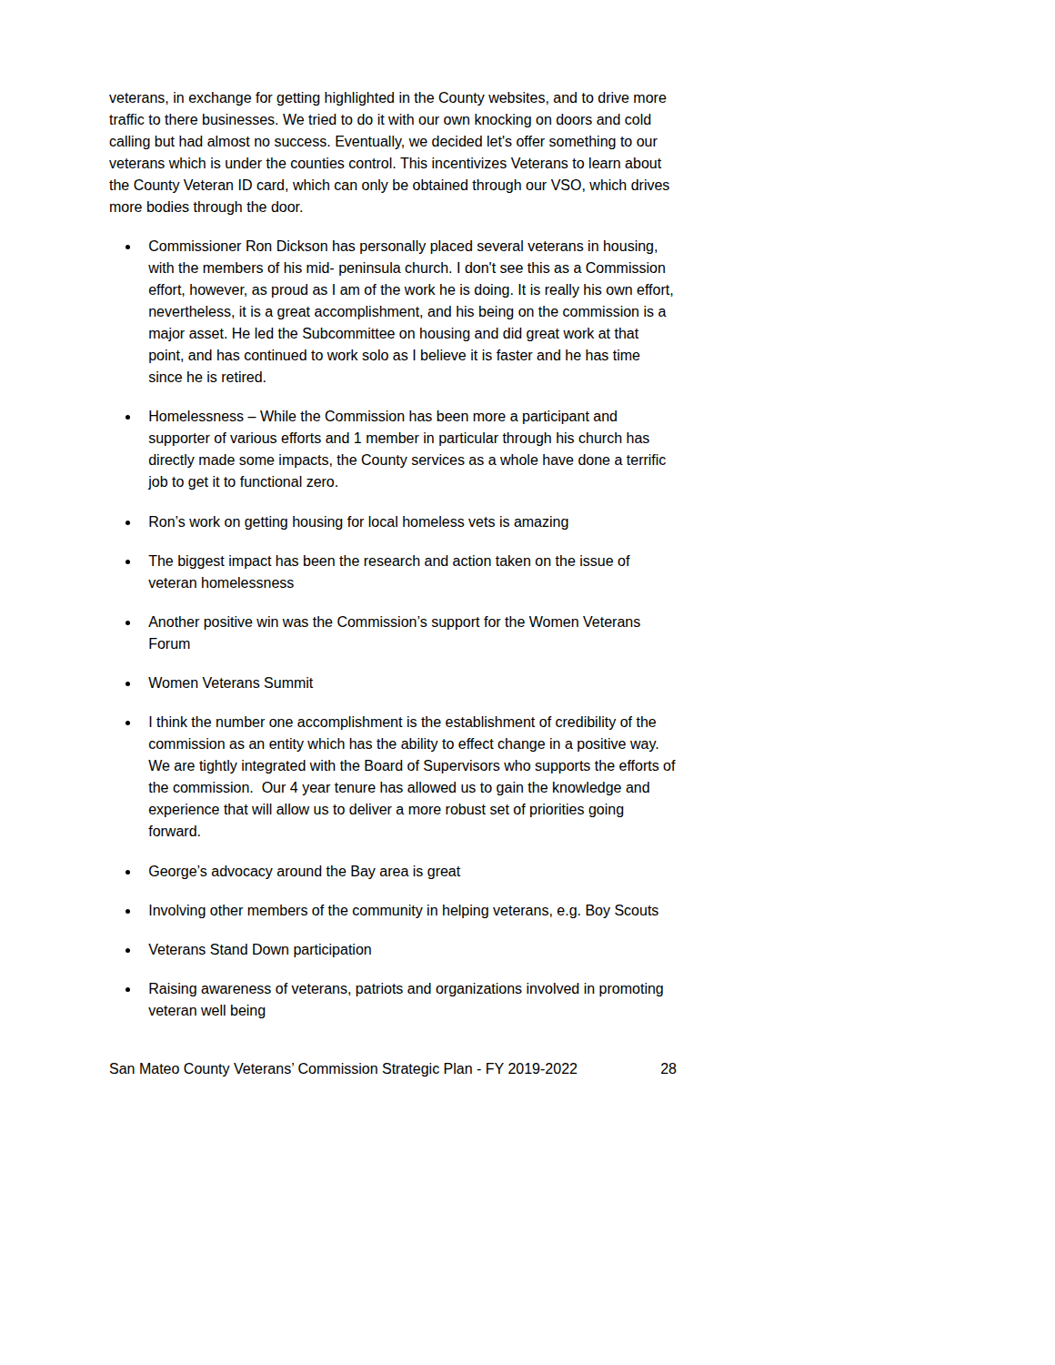veterans, in exchange for getting highlighted in the County websites, and to drive more traffic to there businesses. We tried to do it with our own knocking on doors and cold calling but had almost no success. Eventually, we decided let's offer something to our veterans which is under the counties control. This incentivizes Veterans to learn about the County Veteran ID card, which can only be obtained through our VSO, which drives more bodies through the door.
Commissioner Ron Dickson has personally placed several veterans in housing, with the members of his mid- peninsula church. I don't see this as a Commission effort, however, as proud as I am of the work he is doing. It is really his own effort, nevertheless, it is a great accomplishment, and his being on the commission is a major asset. He led the Subcommittee on housing and did great work at that point, and has continued to work solo as I believe it is faster and he has time since he is retired.
Homelessness – While the Commission has been more a participant and supporter of various efforts and 1 member in particular through his church has directly made some impacts, the County services as a whole have done a terrific job to get it to functional zero.
Ron’s work on getting housing for local homeless vets is amazing
The biggest impact has been the research and action taken on the issue of veteran homelessness
Another positive win was the Commission’s support for the Women Veterans Forum
Women Veterans Summit
I think the number one accomplishment is the establishment of credibility of the commission as an entity which has the ability to effect change in a positive way. We are tightly integrated with the Board of Supervisors who supports the efforts of the commission. Our 4 year tenure has allowed us to gain the knowledge and experience that will allow us to deliver a more robust set of priorities going forward.
George’s advocacy around the Bay area is great
Involving other members of the community in helping veterans, e.g. Boy Scouts
Veterans Stand Down participation
Raising awareness of veterans, patriots and organizations involved in promoting veteran well being
San Mateo County Veterans’ Commission Strategic Plan - FY 2019-2022 28